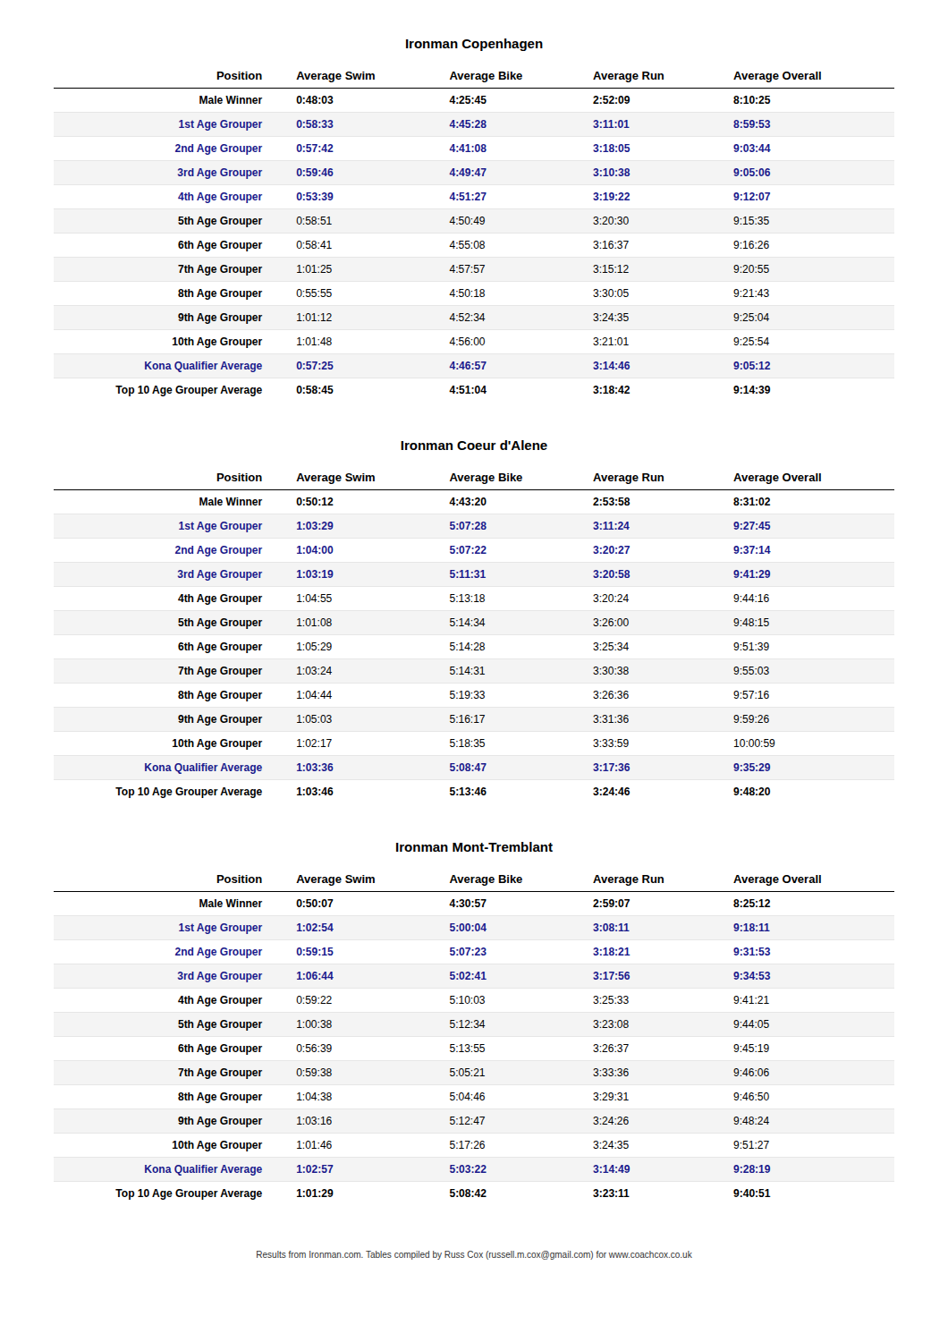Ironman Copenhagen
| Position | Average Swim | Average Bike | Average Run | Average Overall |
| --- | --- | --- | --- | --- |
| Male Winner | 0:48:03 | 4:25:45 | 2:52:09 | 8:10:25 |
| 1st Age Grouper | 0:58:33 | 4:45:28 | 3:11:01 | 8:59:53 |
| 2nd Age Grouper | 0:57:42 | 4:41:08 | 3:18:05 | 9:03:44 |
| 3rd Age Grouper | 0:59:46 | 4:49:47 | 3:10:38 | 9:05:06 |
| 4th Age Grouper | 0:53:39 | 4:51:27 | 3:19:22 | 9:12:07 |
| 5th Age Grouper | 0:58:51 | 4:50:49 | 3:20:30 | 9:15:35 |
| 6th Age Grouper | 0:58:41 | 4:55:08 | 3:16:37 | 9:16:26 |
| 7th Age Grouper | 1:01:25 | 4:57:57 | 3:15:12 | 9:20:55 |
| 8th Age Grouper | 0:55:55 | 4:50:18 | 3:30:05 | 9:21:43 |
| 9th Age Grouper | 1:01:12 | 4:52:34 | 3:24:35 | 9:25:04 |
| 10th Age Grouper | 1:01:48 | 4:56:00 | 3:21:01 | 9:25:54 |
| Kona Qualifier Average | 0:57:25 | 4:46:57 | 3:14:46 | 9:05:12 |
| Top 10 Age Grouper Average | 0:58:45 | 4:51:04 | 3:18:42 | 9:14:39 |
Ironman Coeur d'Alene
| Position | Average Swim | Average Bike | Average Run | Average Overall |
| --- | --- | --- | --- | --- |
| Male Winner | 0:50:12 | 4:43:20 | 2:53:58 | 8:31:02 |
| 1st Age Grouper | 1:03:29 | 5:07:28 | 3:11:24 | 9:27:45 |
| 2nd Age Grouper | 1:04:00 | 5:07:22 | 3:20:27 | 9:37:14 |
| 3rd Age Grouper | 1:03:19 | 5:11:31 | 3:20:58 | 9:41:29 |
| 4th Age Grouper | 1:04:55 | 5:13:18 | 3:20:24 | 9:44:16 |
| 5th Age Grouper | 1:01:08 | 5:14:34 | 3:26:00 | 9:48:15 |
| 6th Age Grouper | 1:05:29 | 5:14:28 | 3:25:34 | 9:51:39 |
| 7th Age Grouper | 1:03:24 | 5:14:31 | 3:30:38 | 9:55:03 |
| 8th Age Grouper | 1:04:44 | 5:19:33 | 3:26:36 | 9:57:16 |
| 9th Age Grouper | 1:05:03 | 5:16:17 | 3:31:36 | 9:59:26 |
| 10th Age Grouper | 1:02:17 | 5:18:35 | 3:33:59 | 10:00:59 |
| Kona Qualifier Average | 1:03:36 | 5:08:47 | 3:17:36 | 9:35:29 |
| Top 10 Age Grouper Average | 1:03:46 | 5:13:46 | 3:24:46 | 9:48:20 |
Ironman Mont-Tremblant
| Position | Average Swim | Average Bike | Average Run | Average Overall |
| --- | --- | --- | --- | --- |
| Male Winner | 0:50:07 | 4:30:57 | 2:59:07 | 8:25:12 |
| 1st Age Grouper | 1:02:54 | 5:00:04 | 3:08:11 | 9:18:11 |
| 2nd Age Grouper | 0:59:15 | 5:07:23 | 3:18:21 | 9:31:53 |
| 3rd Age Grouper | 1:06:44 | 5:02:41 | 3:17:56 | 9:34:53 |
| 4th Age Grouper | 0:59:22 | 5:10:03 | 3:25:33 | 9:41:21 |
| 5th Age Grouper | 1:00:38 | 5:12:34 | 3:23:08 | 9:44:05 |
| 6th Age Grouper | 0:56:39 | 5:13:55 | 3:26:37 | 9:45:19 |
| 7th Age Grouper | 0:59:38 | 5:05:21 | 3:33:36 | 9:46:06 |
| 8th Age Grouper | 1:04:38 | 5:04:46 | 3:29:31 | 9:46:50 |
| 9th Age Grouper | 1:03:16 | 5:12:47 | 3:24:26 | 9:48:24 |
| 10th Age Grouper | 1:01:46 | 5:17:26 | 3:24:35 | 9:51:27 |
| Kona Qualifier Average | 1:02:57 | 5:03:22 | 3:14:49 | 9:28:19 |
| Top 10 Age Grouper Average | 1:01:29 | 5:08:42 | 3:23:11 | 9:40:51 |
Results from Ironman.com. Tables compiled by Russ Cox (russell.m.cox@gmail.com) for www.coachcox.co.uk